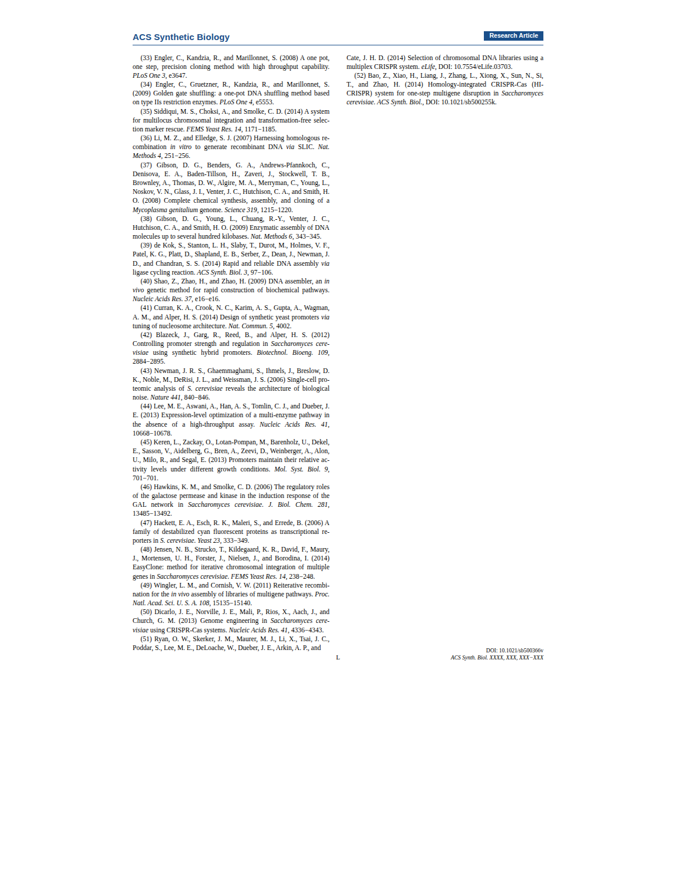ACS Synthetic Biology
Research Article
(33) Engler, C., Kandzia, R., and Marillonnet, S. (2008) A one pot, one step, precision cloning method with high throughput capability. PLoS One 3, e3647.
(34) Engler, C., Gruetzner, R., Kandzia, R., and Marillonnet, S. (2009) Golden gate shuffling: a one-pot DNA shuffling method based on type IIs restriction enzymes. PLoS One 4, e5553.
(35) Siddiqui, M. S., Choksi, A., and Smolke, C. D. (2014) A system for multilocus chromosomal integration and transformation-free selection marker rescue. FEMS Yeast Res. 14, 1171−1185.
(36) Li, M. Z., and Elledge, S. J. (2007) Harnessing homologous recombination in vitro to generate recombinant DNA via SLIC. Nat. Methods 4, 251−256.
(37) Gibson, D. G., Benders, G. A., Andrews-Pfannkoch, C., Denisova, E. A., Baden-Tillson, H., Zaveri, J., Stockwell, T. B., Brownley, A., Thomas, D. W., Algire, M. A., Merryman, C., Young, L., Noskov, V. N., Glass, J. I., Venter, J. C., Hutchison, C. A., and Smith, H. O. (2008) Complete chemical synthesis, assembly, and cloning of a Mycoplasma genitalium genome. Science 319, 1215−1220.
(38) Gibson, D. G., Young, L., Chuang, R.-Y., Venter, J. C., Hutchison, C. A., and Smith, H. O. (2009) Enzymatic assembly of DNA molecules up to several hundred kilobases. Nat. Methods 6, 343−345.
(39) de Kok, S., Stanton, L. H., Slaby, T., Durot, M., Holmes, V. F., Patel, K. G., Platt, D., Shapland, E. B., Serber, Z., Dean, J., Newman, J. D., and Chandran, S. S. (2014) Rapid and reliable DNA assembly via ligase cycling reaction. ACS Synth. Biol. 3, 97−106.
(40) Shao, Z., Zhao, H., and Zhao, H. (2009) DNA assembler, an in vivo genetic method for rapid construction of biochemical pathways. Nucleic Acids Res. 37, e16−e16.
(41) Curran, K. A., Crook, N. C., Karim, A. S., Gupta, A., Wagman, A. M., and Alper, H. S. (2014) Design of synthetic yeast promoters via tuning of nucleosome architecture. Nat. Commun. 5, 4002.
(42) Blazeck, J., Garg, R., Reed, B., and Alper, H. S. (2012) Controlling promoter strength and regulation in Saccharomyces cerevisiae using synthetic hybrid promoters. Biotechnol. Bioeng. 109, 2884−2895.
(43) Newman, J. R. S., Ghaemmaghami, S., Ihmels, J., Breslow, D. K., Noble, M., DeRisi, J. L., and Weissman, J. S. (2006) Single-cell proteomic analysis of S. cerevisiae reveals the architecture of biological noise. Nature 441, 840−846.
(44) Lee, M. E., Aswani, A., Han, A. S., Tomlin, C. J., and Dueber, J. E. (2013) Expression-level optimization of a multi-enzyme pathway in the absence of a high-throughput assay. Nucleic Acids Res. 41, 10668−10678.
(45) Keren, L., Zackay, O., Lotan-Pompan, M., Barenholz, U., Dekel, E., Sasson, V., Aidelberg, G., Bren, A., Zeevi, D., Weinberger, A., Alon, U., Milo, R., and Segal, E. (2013) Promoters maintain their relative activity levels under different growth conditions. Mol. Syst. Biol. 9, 701−701.
(46) Hawkins, K. M., and Smolke, C. D. (2006) The regulatory roles of the galactose permease and kinase in the induction response of the GAL network in Saccharomyces cerevisiae. J. Biol. Chem. 281, 13485−13492.
(47) Hackett, E. A., Esch, R. K., Maleri, S., and Errede, B. (2006) A family of destabilized cyan fluorescent proteins as transcriptional reporters in S. cerevisiae. Yeast 23, 333−349.
(48) Jensen, N. B., Strucko, T., Kildegaard, K. R., David, F., Maury, J., Mortensen, U. H., Forster, J., Nielsen, J., and Borodina, I. (2014) EasyClone: method for iterative chromosomal integration of multiple genes in Saccharomyces cerevisiae. FEMS Yeast Res. 14, 238−248.
(49) Wingler, L. M., and Cornish, V. W. (2011) Reiterative recombination for the in vivo assembly of libraries of multigene pathways. Proc. Natl. Acad. Sci. U. S. A. 108, 15135−15140.
(50) Dicarlo, J. E., Norville, J. E., Mali, P., Rios, X., Aach, J., and Church, G. M. (2013) Genome engineering in Saccharomyces cerevisiae using CRISPR-Cas systems. Nucleic Acids Res. 41, 4336−4343.
(51) Ryan, O. W., Skerker, J. M., Maurer, M. J., Li, X., Tsai, J. C., Poddar, S., Lee, M. E., DeLoache, W., Dueber, J. E., Arkin, A. P., and
Cate, J. H. D. (2014) Selection of chromosomal DNA libraries using a multiplex CRISPR system. eLife, DOI: 10.7554/eLife.03703.
(52) Bao, Z., Xiao, H., Liang, J., Zhang, L., Xiong, X., Sun, N., Si, T., and Zhao, H. (2014) Homology-integrated CRISPR-Cas (HI-CRISPR) system for one-step multigene disruption in Saccharomyces cerevisiae. ACS Synth. Biol., DOI: 10.1021/sb500255k.
L
DOI: 10.1021/sb500366v
ACS Synth. Biol. XXXX, XXX, XXX−XXX